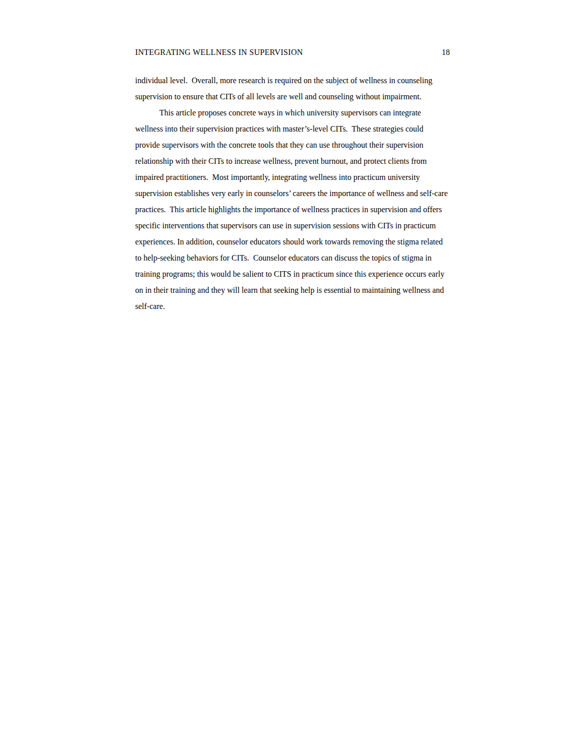Integrating Wellness in Supervision 18
individual level. Overall, more research is required on the subject of wellness in counseling supervision to ensure that CITs of all levels are well and counseling without impairment.
This article proposes concrete ways in which university supervisors can integrate wellness into their supervision practices with master’s-level CITs. These strategies could provide supervisors with the concrete tools that they can use throughout their supervision relationship with their CITs to increase wellness, prevent burnout, and protect clients from impaired practitioners. Most importantly, integrating wellness into practicum university supervision establishes very early in counselors’ careers the importance of wellness and self-care practices. This article highlights the importance of wellness practices in supervision and offers specific interventions that supervisors can use in supervision sessions with CITs in practicum experiences. In addition, counselor educators should work towards removing the stigma related to help-seeking behaviors for CITs. Counselor educators can discuss the topics of stigma in training programs; this would be salient to CITS in practicum since this experience occurs early on in their training and they will learn that seeking help is essential to maintaining wellness and self-care.